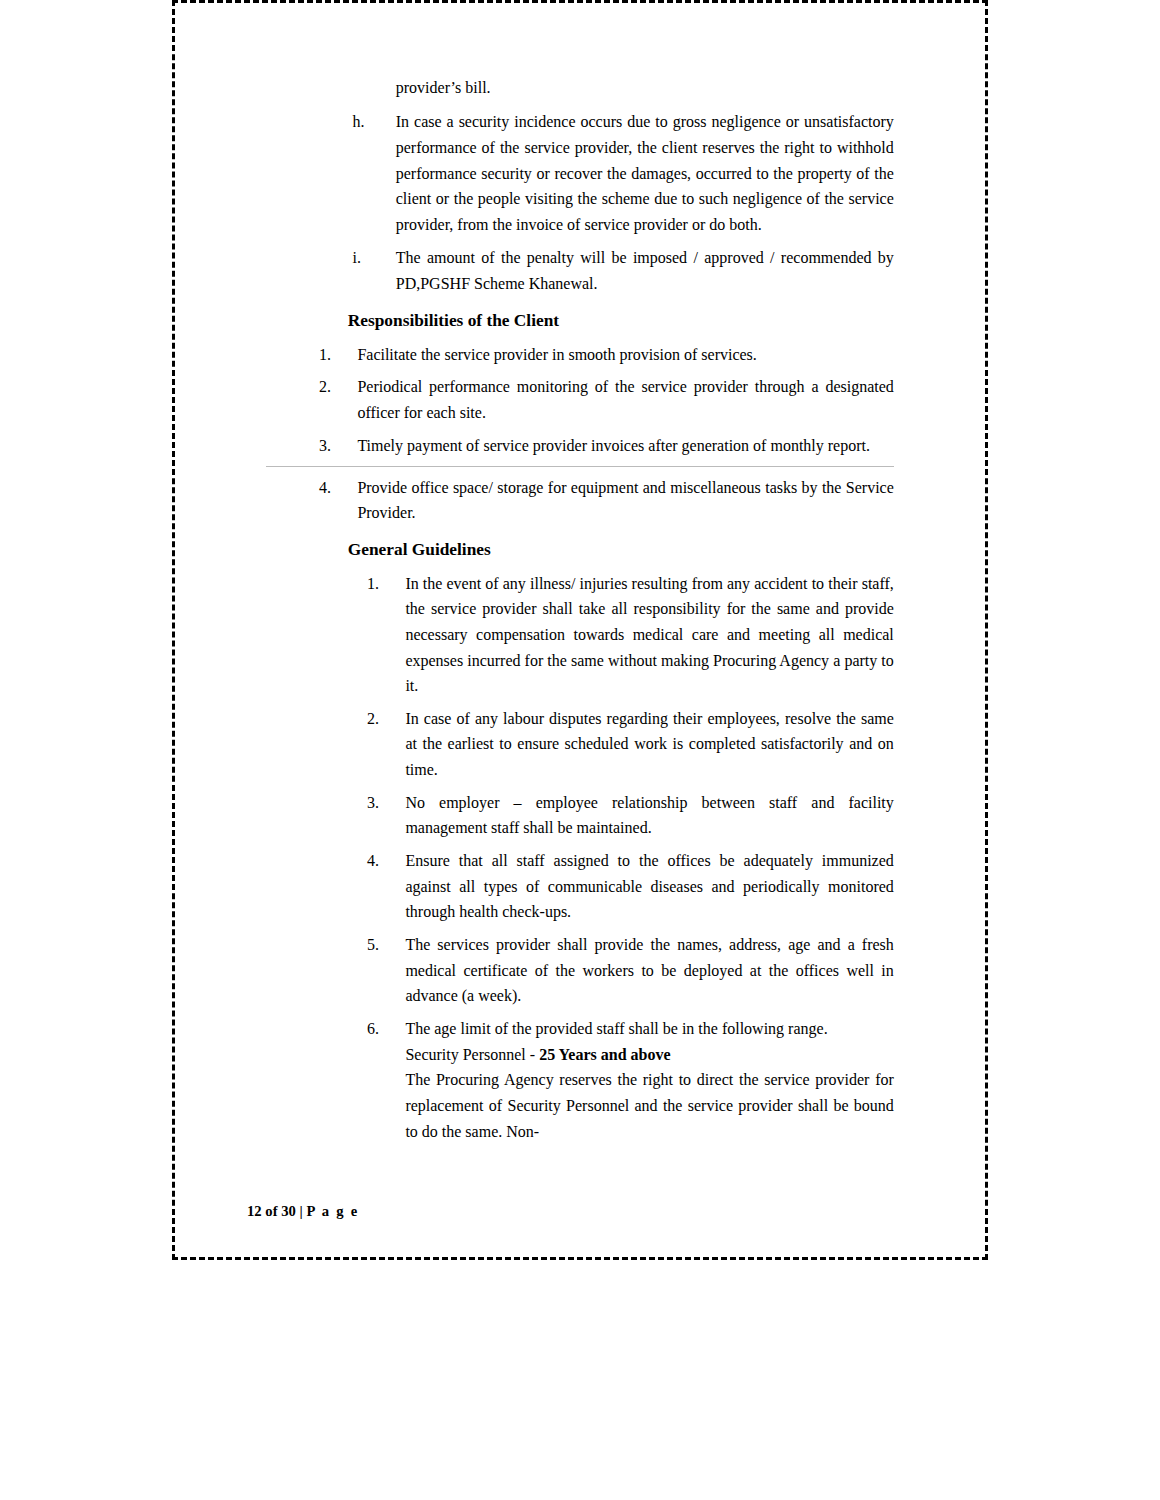provider’s bill.
h. In case a security incidence occurs due to gross negligence or unsatisfactory performance of the service provider, the client reserves the right to withhold performance security or recover the damages, occurred to the property of the client or the people visiting the scheme due to such negligence of the service provider, from the invoice of service provider or do both.
i. The amount of the penalty will be imposed / approved / recommended by PD,PGSHF Scheme Khanewal.
Responsibilities of the Client
1. Facilitate the service provider in smooth provision of services.
2. Periodical performance monitoring of the service provider through a designated officer for each site.
3. Timely payment of service provider invoices after generation of monthly report.
4. Provide office space/ storage for equipment and miscellaneous tasks by the Service Provider.
General Guidelines
1. In the event of any illness/ injuries resulting from any accident to their staff, the service provider shall take all responsibility for the same and provide necessary compensation towards medical care and meeting all medical expenses incurred for the same without making Procuring Agency a party to it.
2. In case of any labour disputes regarding their employees, resolve the same at the earliest to ensure scheduled work is completed satisfactorily and on time.
3. No employer – employee relationship between staff and facility management staff shall be maintained.
4. Ensure that all staff assigned to the offices be adequately immunized against all types of communicable diseases and periodically monitored through health check-ups.
5. The services provider shall provide the names, address, age and a fresh medical certificate of the workers to be deployed at the offices well in advance (a week).
6. The age limit of the provided staff shall be in the following range.
Security Personnel - 25 Years and above
The Procuring Agency reserves the right to direct the service provider for replacement of Security Personnel and the service provider shall be bound to do the same. Non-
12 of 30 | P a g e